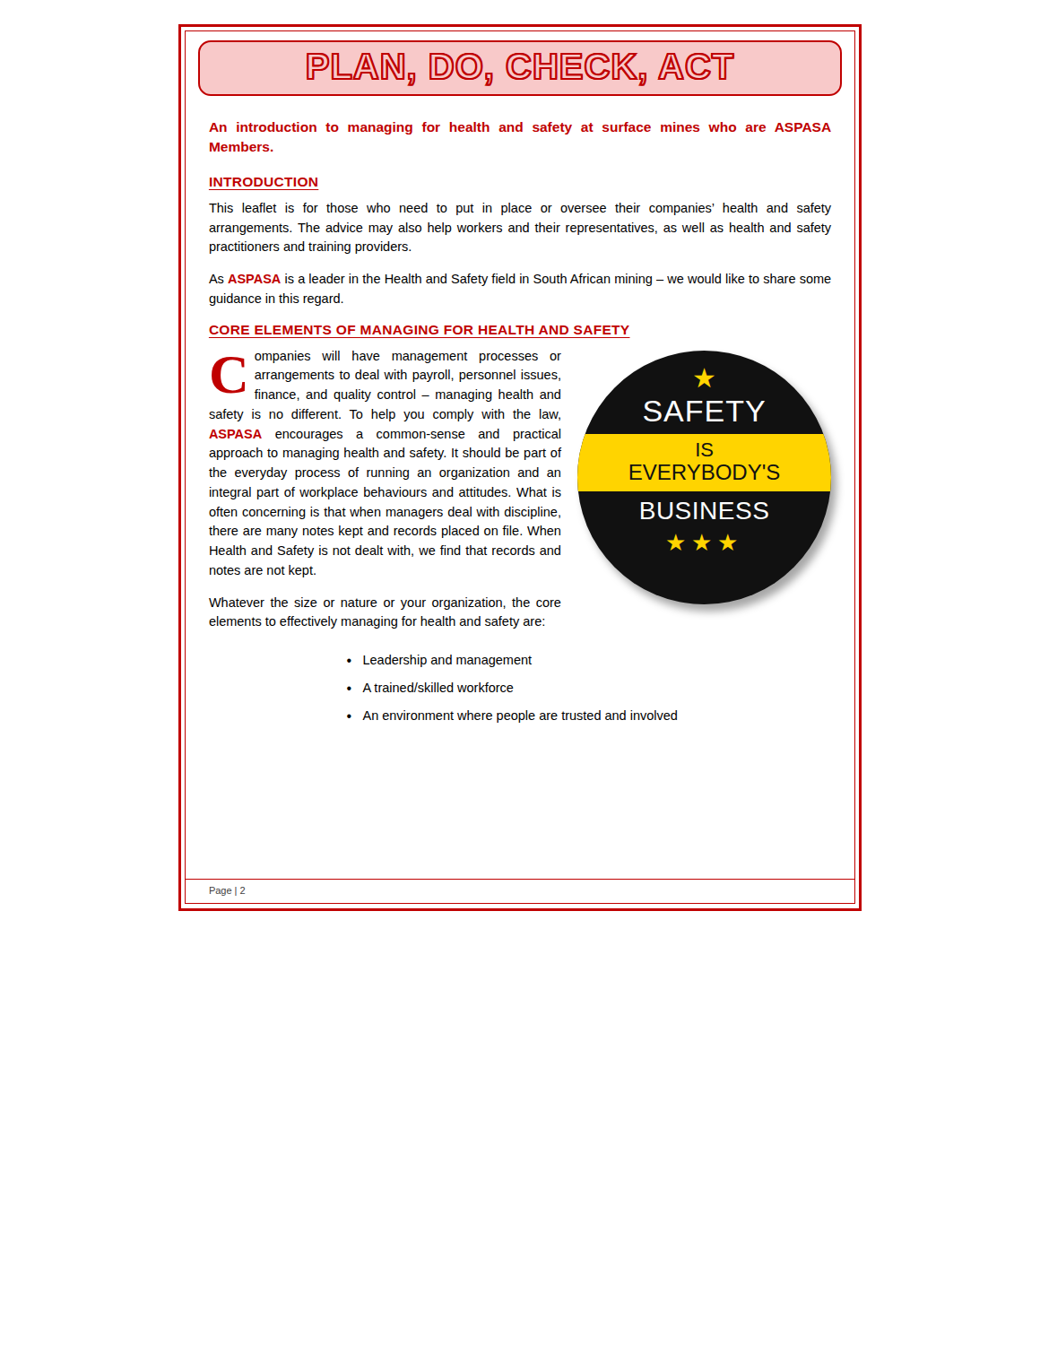PLAN, DO, CHECK, ACT
An introduction to managing for health and safety at surface mines who are ASPASA Members.
INTRODUCTION
This leaflet is for those who need to put in place or oversee their companies’ health and safety arrangements. The advice may also help workers and their representatives, as well as health and safety practitioners and training providers.
As ASPASA is a leader in the Health and Safety field in South African mining – we would like to share some guidance in this regard.
CORE ELEMENTS OF MANAGING FOR HEALTH AND SAFETY
Companies will have management processes or arrangements to deal with payroll, personnel issues, finance, and quality control – managing health and safety is no different. To help you comply with the law, ASPASA encourages a common-sense and practical approach to managing health and safety. It should be part of the everyday process of running an organization and an integral part of workplace behaviours and attitudes. What is often concerning is that when managers deal with discipline, there are many notes kept and records placed on file. When Health and Safety is not dealt with, we find that records and notes are not kept.
Whatever the size or nature or your organization, the core elements to effectively managing for health and safety are:
★
SAFETY
IS
EVERYBODY'S
BUSINESS
★★★
Leadership and management
A trained/skilled workforce
An environment where people are trusted and involved
Page | 2